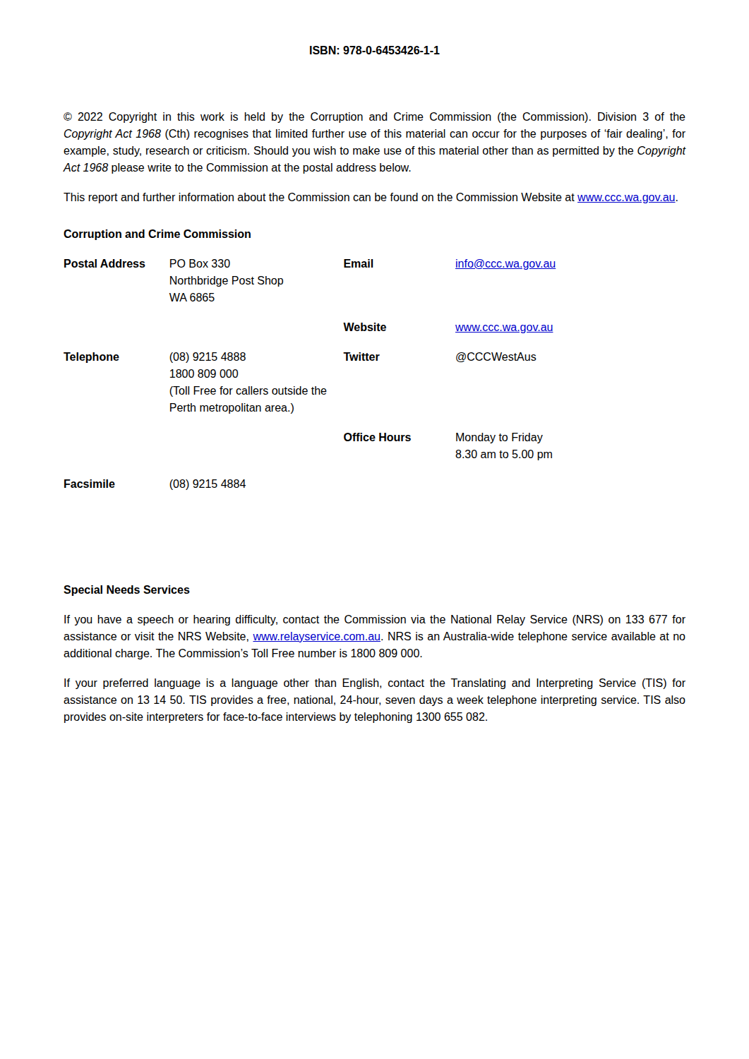ISBN: 978-0-6453426-1-1
© 2022 Copyright in this work is held by the Corruption and Crime Commission (the Commission). Division 3 of the Copyright Act 1968 (Cth) recognises that limited further use of this material can occur for the purposes of ‘fair dealing’, for example, study, research or criticism. Should you wish to make use of this material other than as permitted by the Copyright Act 1968 please write to the Commission at the postal address below.
This report and further information about the Commission can be found on the Commission Website at www.ccc.wa.gov.au.
Corruption and Crime Commission
| Postal Address | PO Box 330 Northbridge Post Shop WA 6865 | Email | info@ccc.wa.gov.au |
| | | Website | www.ccc.wa.gov.au |
| Telephone | (08) 9215 4888 1800 809 000 (Toll Free for callers outside the Perth metropolitan area.) | Twitter | @CCCWestAus |
| | | Office Hours | Monday to Friday 8.30 am to 5.00 pm |
| Facsimile | (08) 9215 4884 | | |
Special Needs Services
If you have a speech or hearing difficulty, contact the Commission via the National Relay Service (NRS) on 133 677 for assistance or visit the NRS Website, www.relayservice.com.au. NRS is an Australia-wide telephone service available at no additional charge. The Commission’s Toll Free number is 1800 809 000.
If your preferred language is a language other than English, contact the Translating and Interpreting Service (TIS) for assistance on 13 14 50. TIS provides a free, national, 24-hour, seven days a week telephone interpreting service. TIS also provides on-site interpreters for face-to-face interviews by telephoning 1300 655 082.